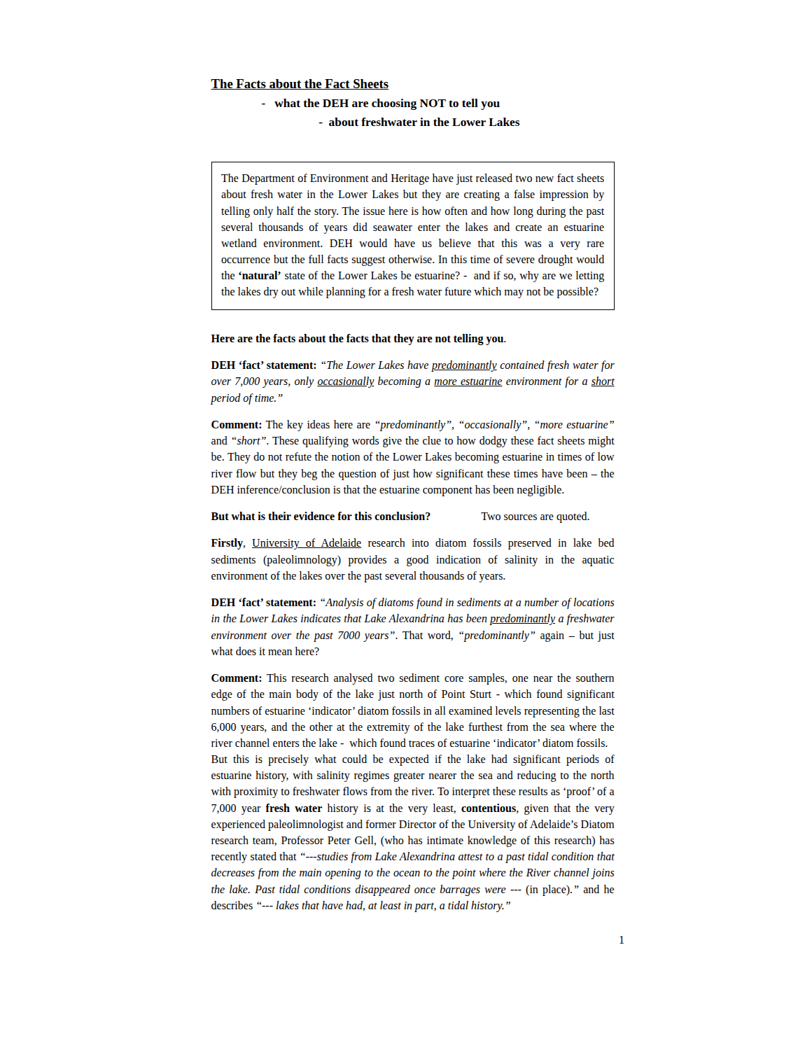The Facts about the Fact Sheets
- what the DEH are choosing NOT to tell you
- about freshwater in the Lower Lakes
The Department of Environment and Heritage have just released two new fact sheets about fresh water in the Lower Lakes but they are creating a false impression by telling only half the story. The issue here is how often and how long during the past several thousands of years did seawater enter the lakes and create an estuarine wetland environment. DEH would have us believe that this was a very rare occurrence but the full facts suggest otherwise. In this time of severe drought would the ‘natural’ state of the Lower Lakes be estuarine? - and if so, why are we letting the lakes dry out while planning for a fresh water future which may not be possible?
Here are the facts about the facts that they are not telling you.
DEH ‘fact’ statement: “The Lower Lakes have predominantly contained fresh water for over 7,000 years, only occasionally becoming a more estuarine environment for a short period of time.”
Comment: The key ideas here are “predominantly”, “occasionally”, “more estuarine” and “short”. These qualifying words give the clue to how dodgy these fact sheets might be. They do not refute the notion of the Lower Lakes becoming estuarine in times of low river flow but they beg the question of just how significant these times have been – the DEH inference/conclusion is that the estuarine component has been negligible.
But what is their evidence for this conclusion? Two sources are quoted.
Firstly, University of Adelaide research into diatom fossils preserved in lake bed sediments (paleolimnology) provides a good indication of salinity in the aquatic environment of the lakes over the past several thousands of years.
DEH ‘fact’ statement: “Analysis of diatoms found in sediments at a number of locations in the Lower Lakes indicates that Lake Alexandrina has been predominantly a freshwater environment over the past 7000 years”. That word, “predominantly” again – but just what does it mean here?
Comment: This research analysed two sediment core samples, one near the southern edge of the main body of the lake just north of Point Sturt - which found significant numbers of estuarine ‘indicator’ diatom fossils in all examined levels representing the last 6,000 years, and the other at the extremity of the lake furthest from the sea where the river channel enters the lake - which found traces of estuarine ‘indicator’ diatom fossils.
But this is precisely what could be expected if the lake had significant periods of estuarine history, with salinity regimes greater nearer the sea and reducing to the north with proximity to freshwater flows from the river. To interpret these results as ‘proof’ of a 7,000 year fresh water history is at the very least, contentious, given that the very experienced paleolimnologist and former Director of the University of Adelaide’s Diatom research team, Professor Peter Gell, (who has intimate knowledge of this research) has recently stated that “---studies from Lake Alexandrina attest to a past tidal condition that decreases from the main opening to the ocean to the point where the River channel joins the lake. Past tidal conditions disappeared once barrages were --- (in place).” and he describes “--- lakes that have had, at least in part, a tidal history.”
1